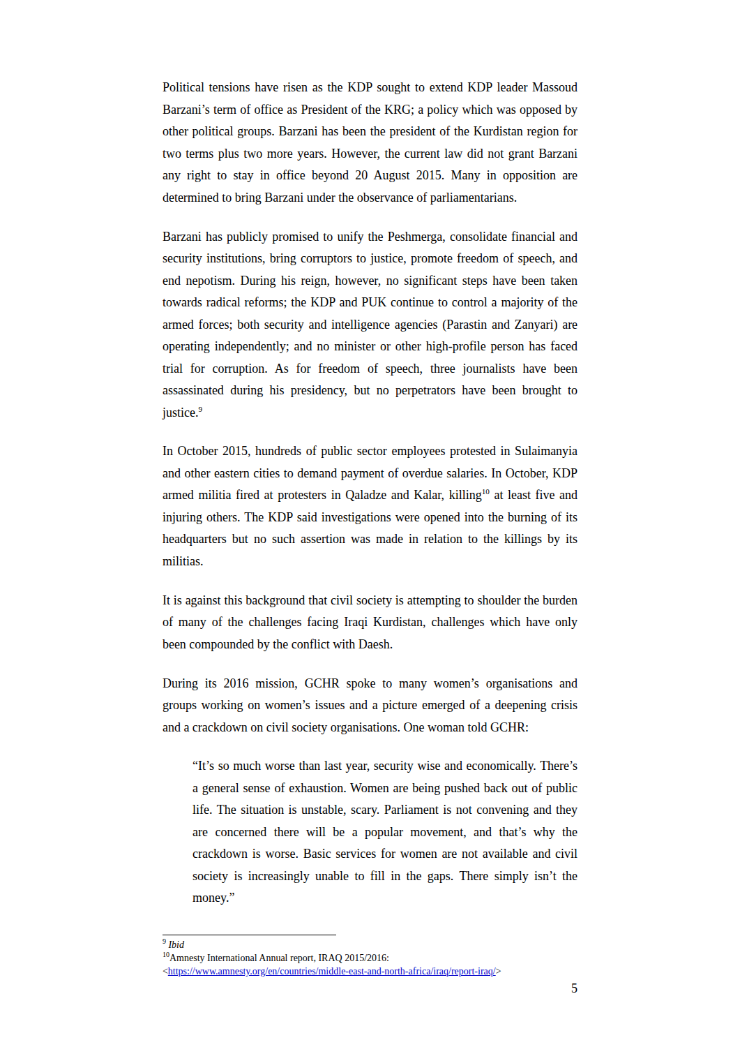Political tensions have risen as the KDP sought to extend KDP leader Massoud Barzani’s term of office as President of the KRG; a policy which was opposed by other political groups. Barzani has been the president of the Kurdistan region for two terms plus two more years. However, the current law did not grant Barzani any right to stay in office beyond 20 August 2015. Many in opposition are determined to bring Barzani under the observance of parliamentarians.
Barzani has publicly promised to unify the Peshmerga, consolidate financial and security institutions, bring corruptors to justice, promote freedom of speech, and end nepotism. During his reign, however, no significant steps have been taken towards radical reforms; the KDP and PUK continue to control a majority of the armed forces; both security and intelligence agencies (Parastin and Zanyari) are operating independently; and no minister or other high-profile person has faced trial for corruption. As for freedom of speech, three journalists have been assassinated during his presidency, but no perpetrators have been brought to justice.9
In October 2015, hundreds of public sector employees protested in Sulaimanyia and other eastern cities to demand payment of overdue salaries. In October, KDP armed militia fired at protesters in Qaladze and Kalar, killing10 at least five and injuring others. The KDP said investigations were opened into the burning of its headquarters but no such assertion was made in relation to the killings by its militias.
It is against this background that civil society is attempting to shoulder the burden of many of the challenges facing Iraqi Kurdistan, challenges which have only been compounded by the conflict with Daesh.
During its 2016 mission, GCHR spoke to many women’s organisations and groups working on women’s issues and a picture emerged of a deepening crisis and a crackdown on civil society organisations. One woman told GCHR:
“It’s so much worse than last year, security wise and economically. There’s a general sense of exhaustion. Women are being pushed back out of public life. The situation is unstable, scary. Parliament is not convening and they are concerned there will be a popular movement, and that’s why the crackdown is worse. Basic services for women are not available and civil society is increasingly unable to fill in the gaps. There simply isn’t the money.”
9 Ibid
10Amnesty International Annual report, IRAQ 2015/2016:
<https://www.amnesty.org/en/countries/middle-east-and-north-africa/iraq/report-iraq/>
5